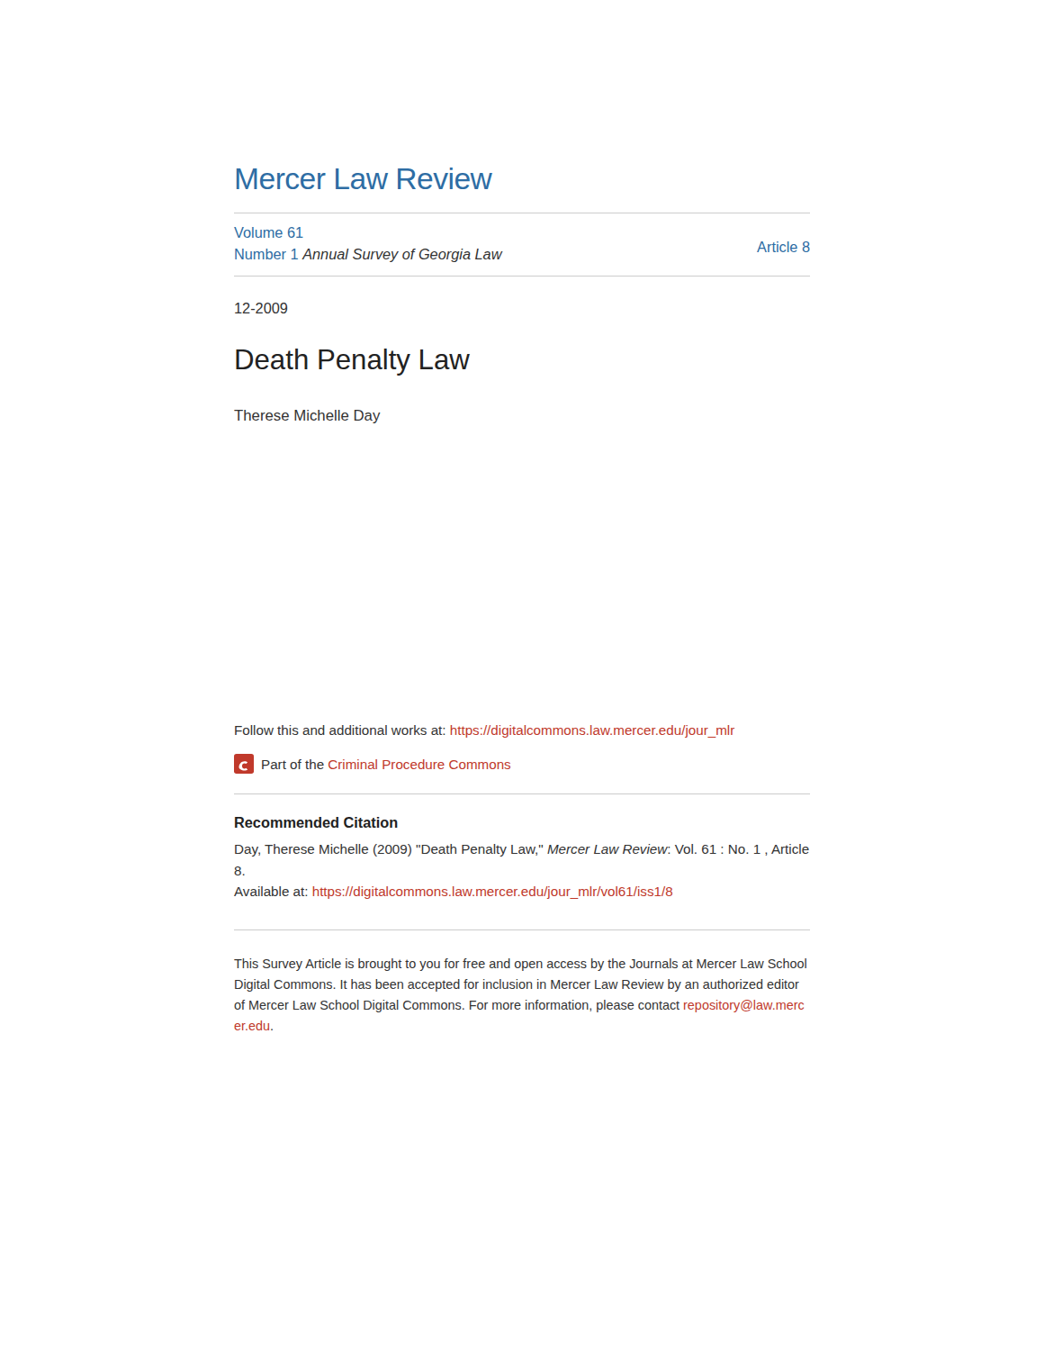Mercer Law Review
Volume 61
Number 1 Annual Survey of Georgia Law
Article 8
12-2009
Death Penalty Law
Therese Michelle Day
Follow this and additional works at: https://digitalcommons.law.mercer.edu/jour_mlr
Part of the Criminal Procedure Commons
Recommended Citation
Day, Therese Michelle (2009) "Death Penalty Law," Mercer Law Review: Vol. 61 : No. 1 , Article 8.
Available at: https://digitalcommons.law.mercer.edu/jour_mlr/vol61/iss1/8
This Survey Article is brought to you for free and open access by the Journals at Mercer Law School Digital Commons. It has been accepted for inclusion in Mercer Law Review by an authorized editor of Mercer Law School Digital Commons. For more information, please contact repository@law.mercer.edu.